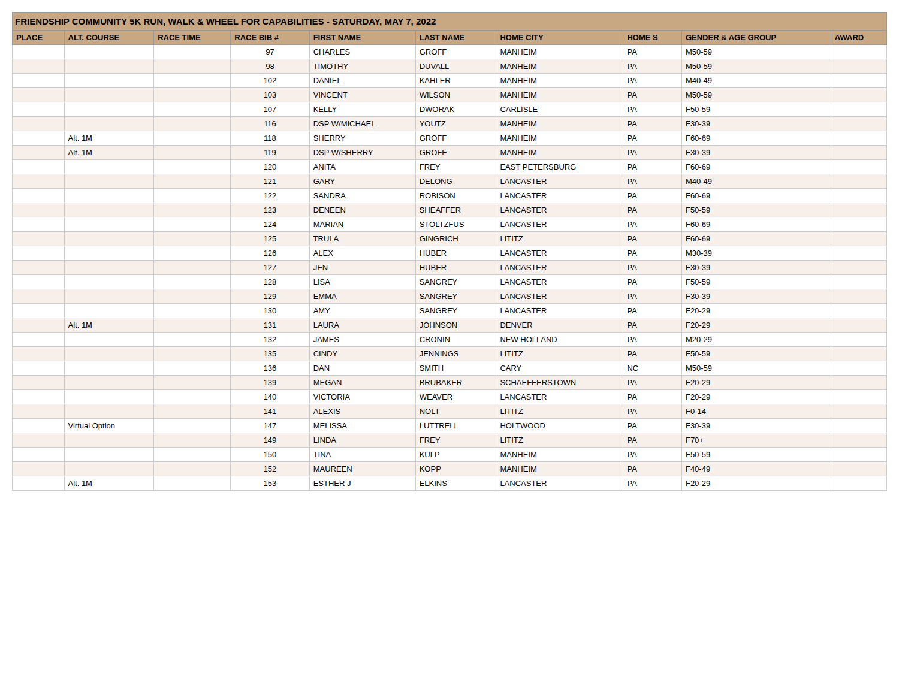FRIENDSHIP COMMUNITY 5K RUN, WALK & WHEEL FOR CAPABILITIES - SATURDAY, MAY 7, 2022
| PLACE | ALT. COURSE | RACE TIME | RACE BIB # | FIRST NAME | LAST NAME | HOME CITY | HOME S | GENDER & AGE GROUP | AWARD |
| --- | --- | --- | --- | --- | --- | --- | --- | --- | --- |
| | | | 97 | CHARLES | GROFF | MANHEIM | PA | M50-59 | |
| | | | 98 | TIMOTHY | DUVALL | MANHEIM | PA | M50-59 | |
| | | | 102 | DANIEL | KAHLER | MANHEIM | PA | M40-49 | |
| | | | 103 | VINCENT | WILSON | MANHEIM | PA | M50-59 | |
| | | | 107 | KELLY | DWORAK | CARLISLE | PA | F50-59 | |
| | | | 116 | DSP W/MICHAEL | YOUTZ | MANHEIM | PA | F30-39 | |
| | Alt. 1M | | 118 | SHERRY | GROFF | MANHEIM | PA | F60-69 | |
| | Alt. 1M | | 119 | DSP W/SHERRY | GROFF | MANHEIM | PA | F30-39 | |
| | | | 120 | ANITA | FREY | EAST PETERSBURG | PA | F60-69 | |
| | | | 121 | GARY | DELONG | LANCASTER | PA | M40-49 | |
| | | | 122 | SANDRA | ROBISON | LANCASTER | PA | F60-69 | |
| | | | 123 | DENEEN | SHEAFFER | LANCASTER | PA | F50-59 | |
| | | | 124 | MARIAN | STOLTZFUS | LANCASTER | PA | F60-69 | |
| | | | 125 | TRULA | GINGRICH | LITITZ | PA | F60-69 | |
| | | | 126 | ALEX | HUBER | LANCASTER | PA | M30-39 | |
| | | | 127 | JEN | HUBER | LANCASTER | PA | F30-39 | |
| | | | 128 | LISA | SANGREY | LANCASTER | PA | F50-59 | |
| | | | 129 | EMMA | SANGREY | LANCASTER | PA | F30-39 | |
| | | | 130 | AMY | SANGREY | LANCASTER | PA | F20-29 | |
| | Alt. 1M | | 131 | LAURA | JOHNSON | DENVER | PA | F20-29 | |
| | | | 132 | JAMES | CRONIN | NEW HOLLAND | PA | M20-29 | |
| | | | 135 | CINDY | JENNINGS | LITITZ | PA | F50-59 | |
| | | | 136 | DAN | SMITH | CARY | NC | M50-59 | |
| | | | 139 | MEGAN | BRUBAKER | SCHAEFFERSTOWN | PA | F20-29 | |
| | | | 140 | VICTORIA | WEAVER | LANCASTER | PA | F20-29 | |
| | | | 141 | ALEXIS | NOLT | LITITZ | PA | F0-14 | |
| | Virtual Option | | 147 | MELISSA | LUTTRELL | HOLTWOOD | PA | F30-39 | |
| | | | 149 | LINDA | FREY | LITITZ | PA | F70+ | |
| | | | 150 | TINA | KULP | MANHEIM | PA | F50-59 | |
| | | | 152 | MAUREEN | KOPP | MANHEIM | PA | F40-49 | |
| | Alt. 1M | | 153 | ESTHER J | ELKINS | LANCASTER | PA | F20-29 | |